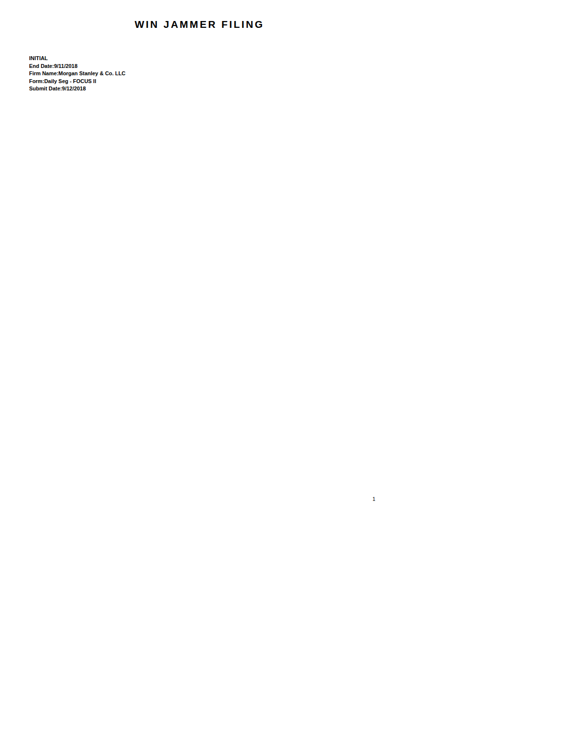WIN JAMMER FILING
INITIAL
End Date:9/11/2018
Firm Name:Morgan Stanley & Co. LLC
Form:Daily Seg - FOCUS II
Submit Date:9/12/2018
1